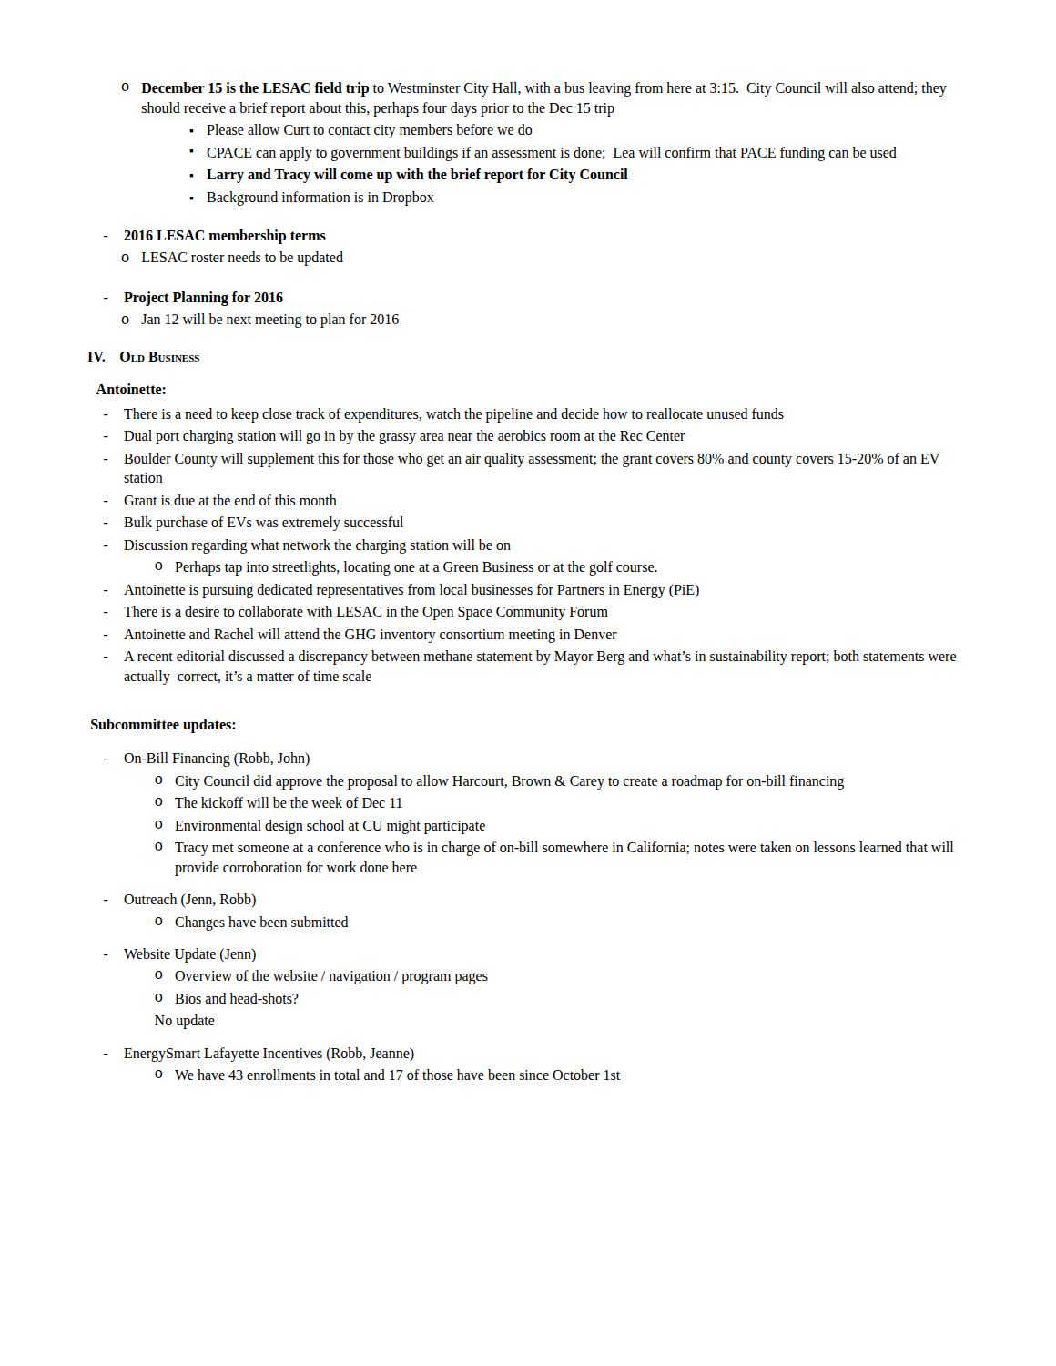o December 15 is the LESAC field trip to Westminster City Hall, with a bus leaving from here at 3:15. City Council will also attend; they should receive a brief report about this, perhaps four days prior to the Dec 15 trip
Please allow Curt to contact city members before we do
▪ CPACE can apply to government buildings if an assessment is done; Lea will confirm that PACE funding can be used
Larry and Tracy will come up with the brief report for City Council
Background information is in Dropbox
2016 LESAC membership terms
LESAC roster needs to be updated
Project Planning for 2016
Jan 12 will be next meeting to plan for 2016
IV. Old Business
Antoinette:
- There is a need to keep close track of expenditures, watch the pipeline and decide how to reallocate unused funds
- Dual port charging station will go in by the grassy area near the aerobics room at the Rec Center
- Boulder County will supplement this for those who get an air quality assessment; the grant covers 80% and county covers 15-20% of an EV station
- Grant is due at the end of this month
- Bulk purchase of EVs was extremely successful
- Discussion regarding what network the charging station will be on
o Perhaps tap into streetlights, locating one at a Green Business or at the golf course.
- Antoinette is pursuing dedicated representatives from local businesses for Partners in Energy (PiE)
- There is a desire to collaborate with LESAC in the Open Space Community Forum
- Antoinette and Rachel will attend the GHG inventory consortium meeting in Denver
- A recent editorial discussed a discrepancy between methane statement by Mayor Berg and what’s in sustainability report; both statements were actually correct, it’s a matter of time scale
Subcommittee updates:
- On-Bill Financing (Robb, John)
o City Council did approve the proposal to allow Harcourt, Brown & Carey to create a roadmap for on-bill financing
o The kickoff will be the week of Dec 11
o Environmental design school at CU might participate
o Tracy met someone at a conference who is in charge of on-bill somewhere in California; notes were taken on lessons learned that will provide corroboration for work done here
- Outreach (Jenn, Robb)
o Changes have been submitted
- Website Update (Jenn)
o Overview of the website / navigation / program pages
o Bios and head-shots?
No update
- EnergySmart Lafayette Incentives (Robb, Jeanne)
o We have 43 enrollments in total and 17 of those have been since October 1st